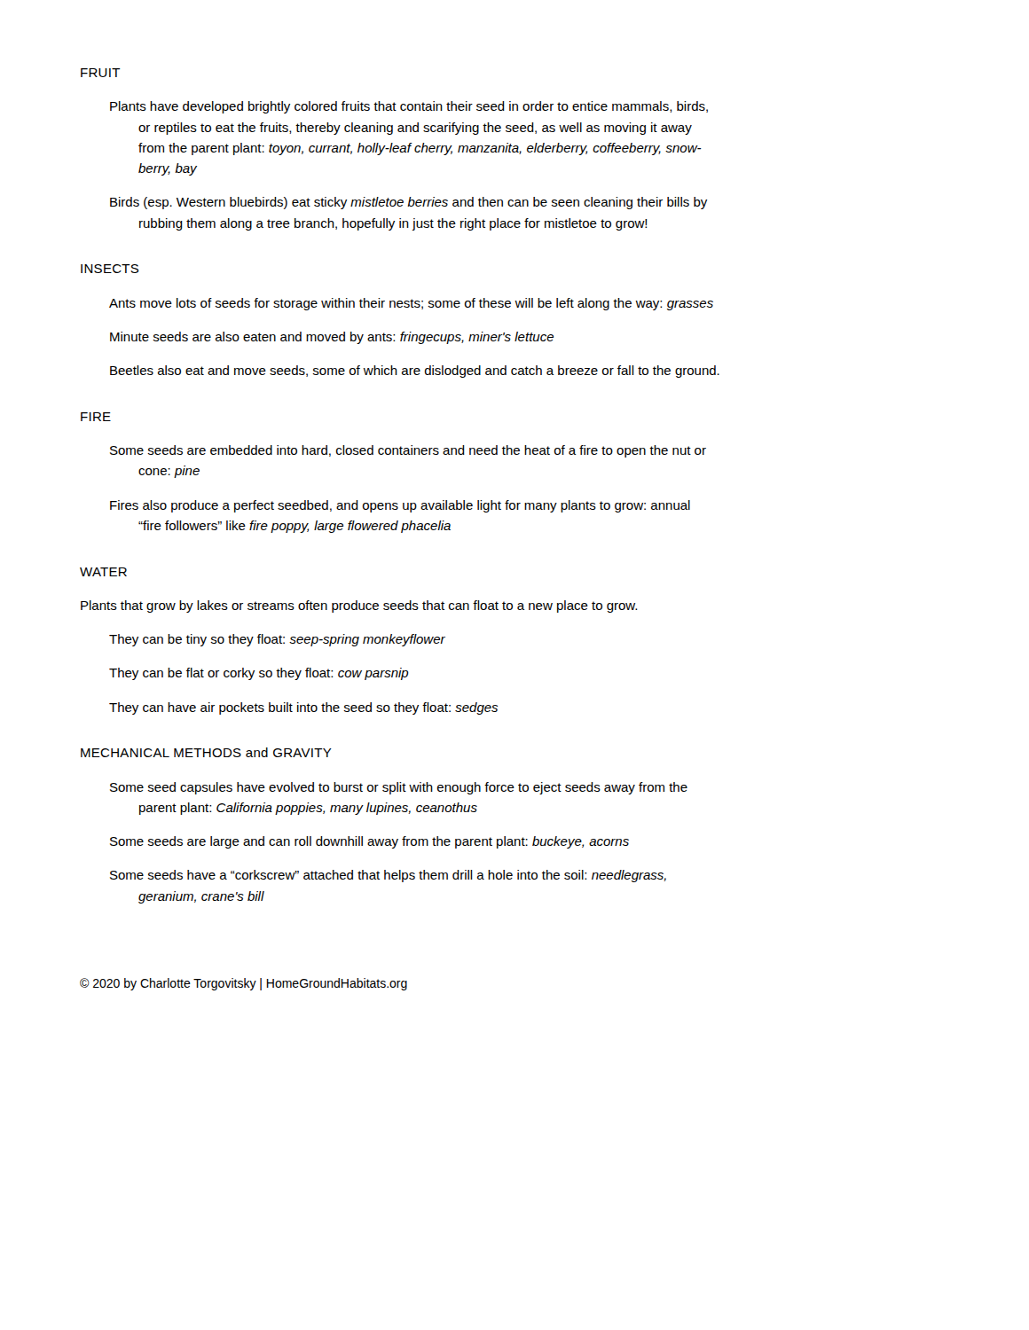FRUIT
Plants have developed brightly colored fruits that contain their seed in order to entice mammals, birds, or reptiles to eat the fruits, thereby cleaning and scarifying the seed, as well as moving it away from the parent plant: toyon, currant, holly-leaf cherry, manzanita, elderberry, coffeeberry, snow-berry, bay
Birds (esp. Western bluebirds) eat sticky mistletoe berries and then can be seen cleaning their bills by rubbing them along a tree branch, hopefully in just the right place for mistletoe to grow!
INSECTS
Ants move lots of seeds for storage within their nests; some of these will be left along the way: grasses
Minute seeds are also eaten and moved by ants: fringecups, miner's lettuce
Beetles also eat and move seeds, some of which are dislodged and catch a breeze or fall to the ground.
FIRE
Some seeds are embedded into hard, closed containers and need the heat of a fire to open the nut or cone: pine
Fires also produce a perfect seedbed, and opens up available light for many plants to grow: annual “fire followers” like fire poppy, large flowered phacelia
WATER
Plants that grow by lakes or streams often produce seeds that can float to a new place to grow.
They can be tiny so they float: seep-spring monkeyflower
They can be flat or corky so they float: cow parsnip
They can have air pockets built into the seed so they float: sedges
MECHANICAL METHODS and GRAVITY
Some seed capsules have evolved to burst or split with enough force to eject seeds away from the parent plant: California poppies, many lupines, ceanothus
Some seeds are large and can roll downhill away from the parent plant: buckeye, acorns
Some seeds have a “corkscrew” attached that helps them drill a hole into the soil: needlegrass, geranium, crane's bill
© 2020 by Charlotte Torgovitsky | HomeGroundHabitats.org